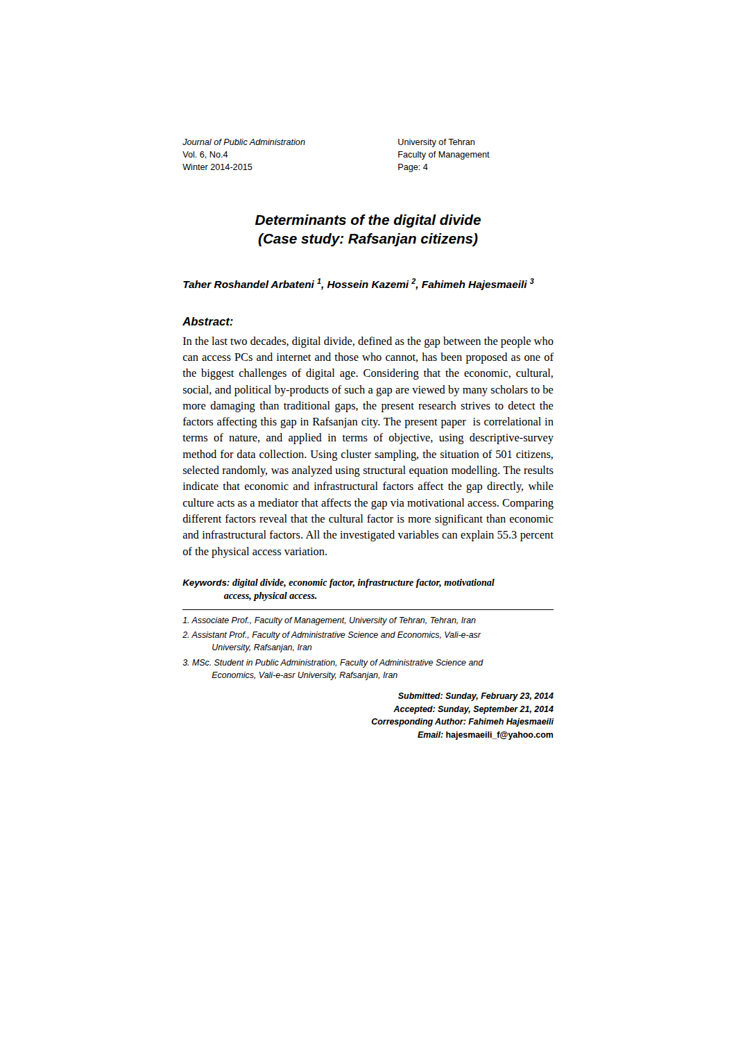| Journal of Public Administration | University of Tehran |
| Vol. 6, No.4 | Faculty of Management |
| Winter 2014-2015 | Page: 4 |
Determinants of the digital divide
(Case study: Rafsanjan citizens)
Taher Roshandel Arbateni 1, Hossein Kazemi 2, Fahimeh Hajesmaeili 3
Abstract:
In the last two decades, digital divide, defined as the gap between the people who can access PCs and internet and those who cannot, has been proposed as one of the biggest challenges of digital age. Considering that the economic, cultural, social, and political by-products of such a gap are viewed by many scholars to be more damaging than traditional gaps, the present research strives to detect the factors affecting this gap in Rafsanjan city. The present paper is correlational in terms of nature, and applied in terms of objective, using descriptive-survey method for data collection. Using cluster sampling, the situation of 501 citizens, selected randomly, was analyzed using structural equation modelling. The results indicate that economic and infrastructural factors affect the gap directly, while culture acts as a mediator that affects the gap via motivational access. Comparing different factors reveal that the cultural factor is more significant than economic and infrastructural factors. All the investigated variables can explain 55.3 percent of the physical access variation.
Keywords: digital divide, economic factor, infrastructure factor, motivational
access, physical access.
1. Associate Prof., Faculty of Management, University of Tehran, Tehran, Iran
2. Assistant Prof., Faculty of Administrative Science and Economics, Vali-e-asrUniversity, Rafsanjan, Iran
3. MSc. Student in Public Administration, Faculty of Administrative Science andEconomics, Vali-e-asr University, Rafsanjan, Iran
Submitted: Sunday, February 23, 2014
Accepted: Sunday, September 21, 2014
Corresponding Author: Fahimeh Hajesmaeili
Email: hajesmaeili_f@yahoo.com